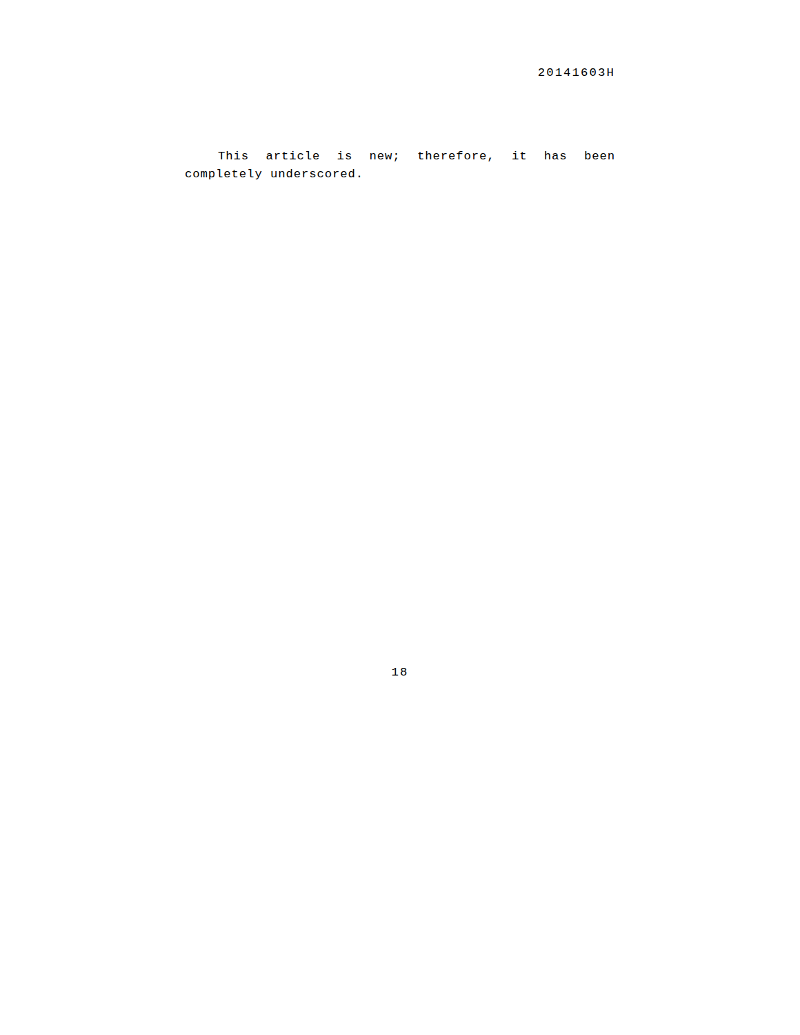20141603H
This article is new; therefore, it has been completely underscored.
18